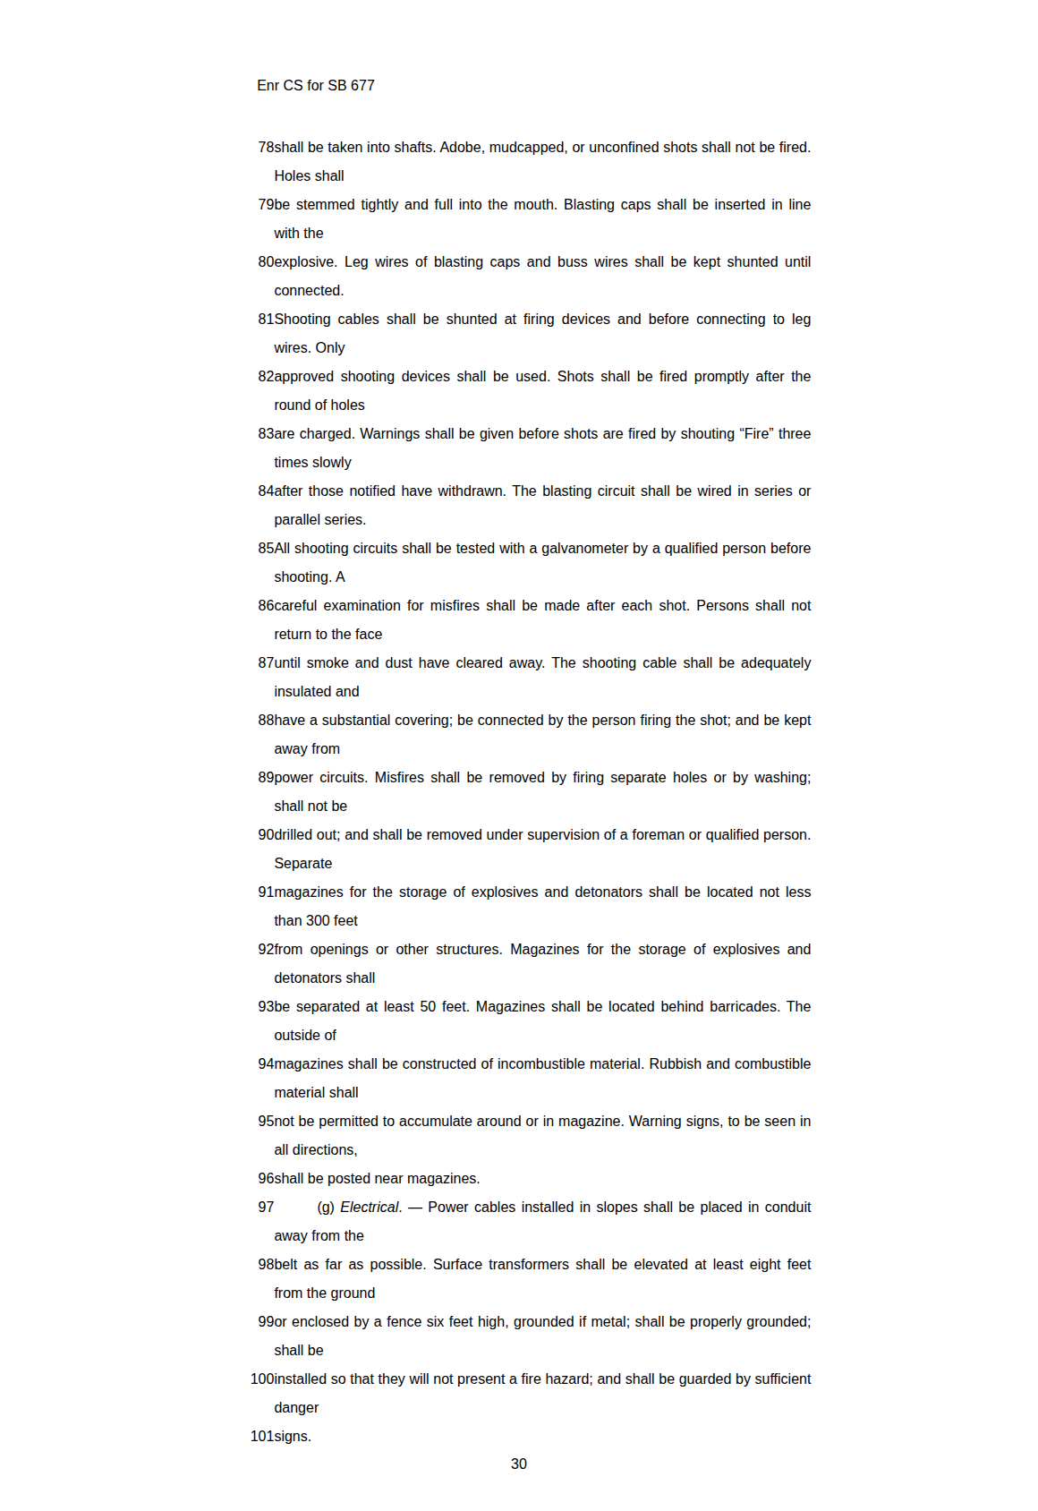Enr CS for SB 677
| 78 | shall be taken into shafts. Adobe, mudcapped, or unconfined shots shall not be fired. Holes shall |
| 79 | be stemmed tightly and full into the mouth. Blasting caps shall be inserted in line with the |
| 80 | explosive. Leg wires of blasting caps and buss wires shall be kept shunted until connected. |
| 81 | Shooting cables shall be shunted at firing devices and before connecting to leg wires. Only |
| 82 | approved shooting devices shall be used. Shots shall be fired promptly after the round of holes |
| 83 | are charged. Warnings shall be given before shots are fired by shouting “Fire” three times slowly |
| 84 | after those notified have withdrawn. The blasting circuit shall be wired in series or parallel series. |
| 85 | All shooting circuits shall be tested with a galvanometer by a qualified person before shooting. A |
| 86 | careful examination for misfires shall be made after each shot. Persons shall not return to the face |
| 87 | until smoke and dust have cleared away. The shooting cable shall be adequately insulated and |
| 88 | have a substantial covering; be connected by the person firing the shot; and be kept away from |
| 89 | power circuits. Misfires shall be removed by firing separate holes or by washing; shall not be |
| 90 | drilled out; and shall be removed under supervision of a foreman or qualified person. Separate |
| 91 | magazines for the storage of explosives and detonators shall be located not less than 300 feet |
| 92 | from openings or other structures. Magazines for the storage of explosives and detonators shall |
| 93 | be separated at least 50 feet. Magazines shall be located behind barricades. The outside of |
| 94 | magazines shall be constructed of incombustible material. Rubbish and combustible material shall |
| 95 | not be permitted to accumulate around or in magazine. Warning signs, to be seen in all directions, |
| 96 | shall be posted near magazines. |
| 97 | (g) Electrical . — Power cables installed in slopes shall be placed in conduit away from the |
| 98 | belt as far as possible. Surface transformers shall be elevated at least eight feet from the ground |
| 99 | or enclosed by a fence six feet high, grounded if metal; shall be properly grounded; shall be |
| 100 | installed so that they will not present a fire hazard; and shall be guarded by sufficient danger |
| 101 | signs. |
30